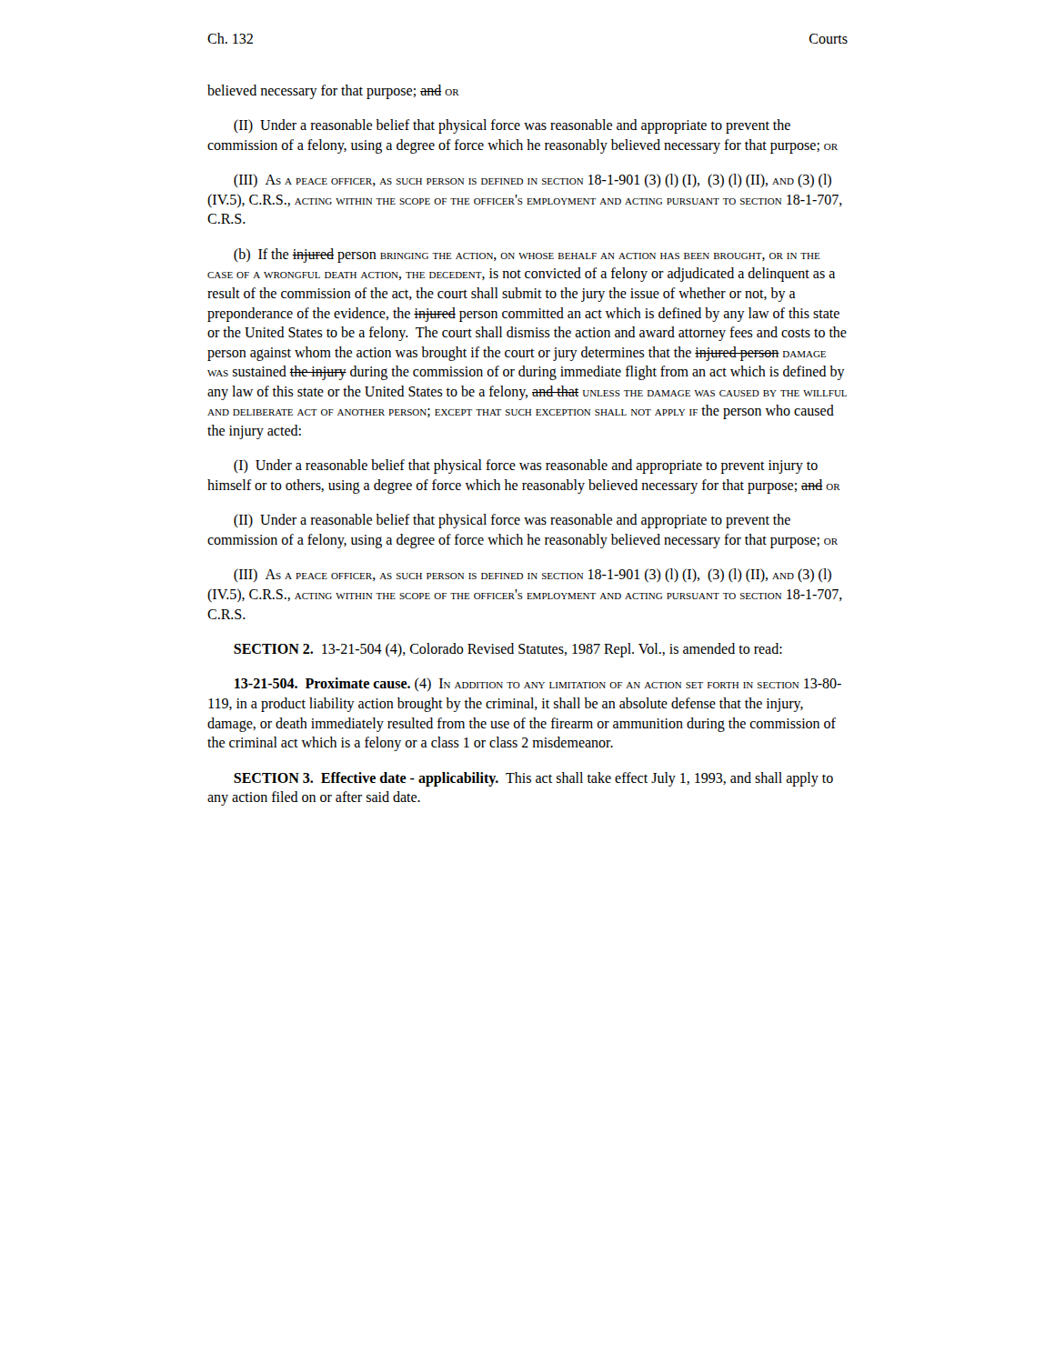Ch. 132 Courts
believed necessary for that purpose; and or
(II) Under a reasonable belief that physical force was reasonable and appropriate to prevent the commission of a felony, using a degree of force which he reasonably believed necessary for that purpose; or
(III) As a peace officer, as such person is defined in section 18-1-901 (3) (l) (I), (3) (l) (II), and (3) (l) (IV.5), C.R.S., acting within the scope of the officer's employment and acting pursuant to section 18-1-707, C.R.S.
(b) If the injured person bringing the action, on whose behalf an action has been brought, or in the case of a wrongful death action, the decedent, is not convicted of a felony or adjudicated a delinquent as a result of the commission of the act, the court shall submit to the jury the issue of whether or not, by a preponderance of the evidence, the injured person committed an act which is defined by any law of this state or the United States to be a felony. The court shall dismiss the action and award attorney fees and costs to the person against whom the action was brought if the court or jury determines that the injured person damage was sustained the injury during the commission of or during immediate flight from an act which is defined by any law of this state or the United States to be a felony, and that unless the damage was caused by the willful and deliberate act of another person; except that such exception shall not apply if the person who caused the injury acted:
(I) Under a reasonable belief that physical force was reasonable and appropriate to prevent injury to himself or to others, using a degree of force which he reasonably believed necessary for that purpose; and or
(II) Under a reasonable belief that physical force was reasonable and appropriate to prevent the commission of a felony, using a degree of force which he reasonably believed necessary for that purpose; or
(III) As a peace officer, as such person is defined in section 18-1-901 (3) (l) (I), (3) (l) (II), and (3) (l) (IV.5), C.R.S., acting within the scope of the officer's employment and acting pursuant to section 18-1-707, C.R.S.
SECTION 2. 13-21-504 (4), Colorado Revised Statutes, 1987 Repl. Vol., is amended to read:
13-21-504. Proximate cause. (4) In addition to any limitation of an action set forth in section 13-80-119, in a product liability action brought by the criminal, it shall be an absolute defense that the injury, damage, or death immediately resulted from the use of the firearm or ammunition during the commission of the criminal act which is a felony or a class 1 or class 2 misdemeanor.
SECTION 3. Effective date - applicability. This act shall take effect July 1, 1993, and shall apply to any action filed on or after said date.